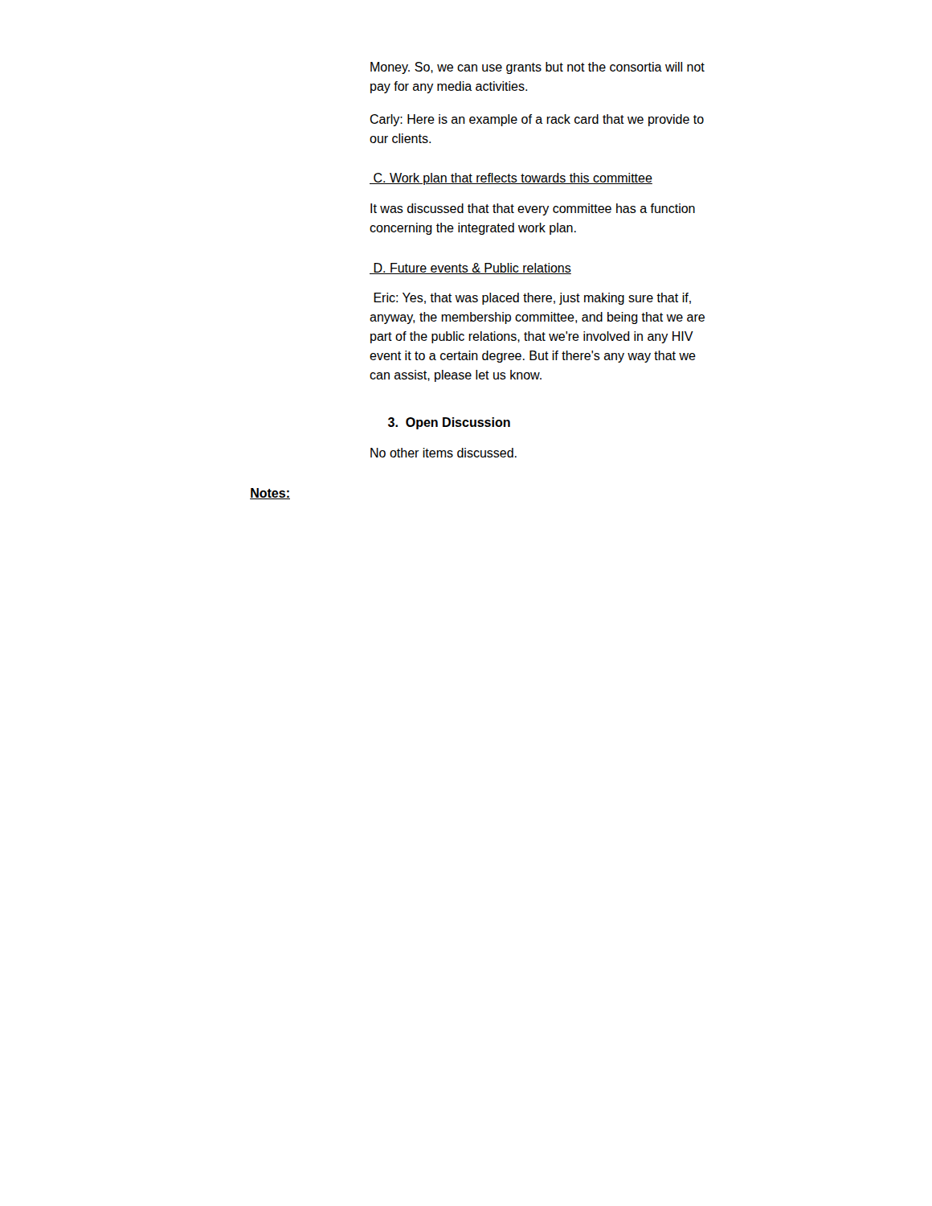Money. So, we can use grants but not the consortia will not pay for any media activities.
Carly: Here is an example of a rack card that we provide to our clients.
C. Work plan that reflects towards this committee
It was discussed that that every committee has a function concerning the integrated work plan.
D. Future events & Public relations
Eric: Yes, that was placed there, just making sure that if, anyway, the membership committee, and being that we are part of the public relations, that we're involved in any HIV event it to a certain degree. But if there's any way that we can assist, please let us know.
Open Discussion
No other items discussed.
Notes: